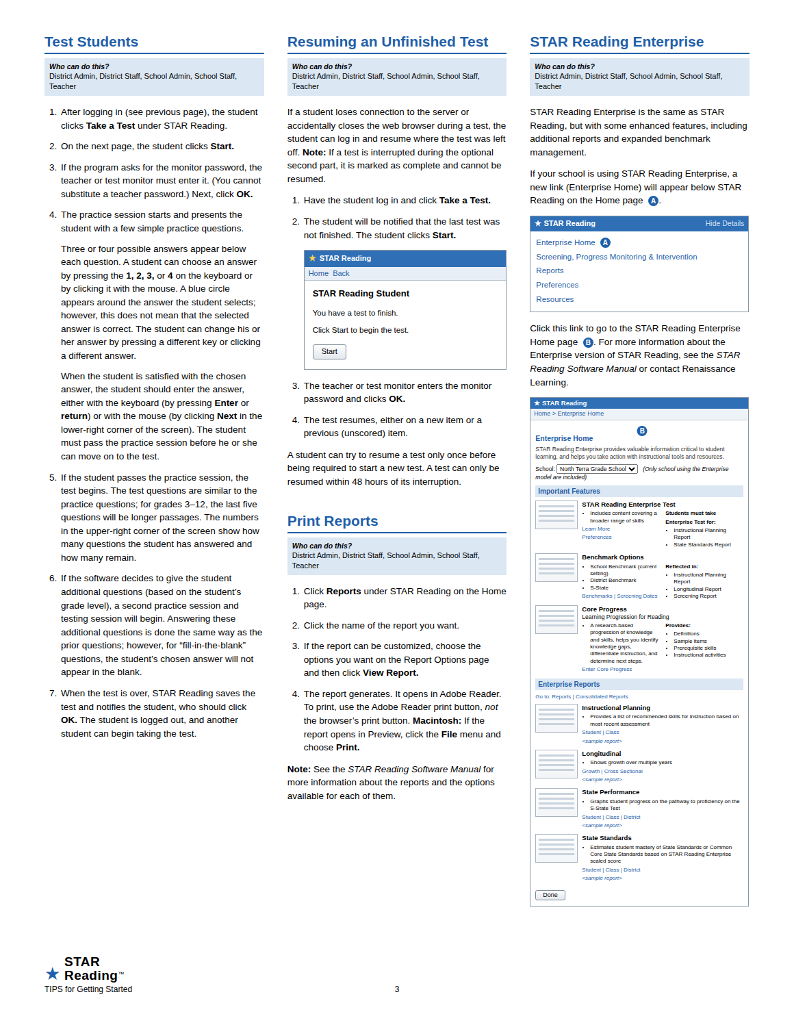Test Students
Who can do this? District Admin, District Staff, School Admin, School Staff, Teacher
After logging in (see previous page), the student clicks Take a Test under STAR Reading.
On the next page, the student clicks Start.
If the program asks for the monitor password, the teacher or test monitor must enter it. (You cannot substitute a teacher password.) Next, click OK.
The practice session starts and presents the student with a few simple practice questions.
Three or four possible answers appear below each question. A student can choose an answer by pressing the 1, 2, 3, or 4 on the keyboard or by clicking it with the mouse. A blue circle appears around the answer the student selects; however, this does not mean that the selected answer is correct. The student can change his or her answer by pressing a different key or clicking a different answer.
When the student is satisfied with the chosen answer, the student should enter the answer, either with the keyboard (by pressing Enter or return) or with the mouse (by clicking Next in the lower-right corner of the screen). The student must pass the practice session before he or she can move on to the test.
If the student passes the practice session, the test begins. The test questions are similar to the practice questions; for grades 3–12, the last five questions will be longer passages. The numbers in the upper-right corner of the screen show how many questions the student has answered and how many remain.
If the software decides to give the student additional questions (based on the student’s grade level), a second practice session and testing session will begin. Answering these additional questions is done the same way as the prior questions; however, for “fill-in-the-blank” questions, the student’s chosen answer will not appear in the blank.
When the test is over, STAR Reading saves the test and notifies the student, who should click OK. The student is logged out, and another student can begin taking the test.
Resuming an Unfinished Test
Who can do this? District Admin, District Staff, School Admin, School Staff, Teacher
If a student loses connection to the server or accidentally closes the web browser during a test, the student can log in and resume where the test was left off. Note: If a test is interrupted during the optional second part, it is marked as complete and cannot be resumed.
Have the student log in and click Take a Test.
The student will be notified that the last test was not finished. The student clicks Start.
★ STAR Reading
Home Back
STAR Reading Student
You have a test to finish.
Click Start to begin the test.
Start
The teacher or test monitor enters the monitor password and clicks OK.
The test resumes, either on a new item or a previous (unscored) item.
A student can try to resume a test only once before being required to start a new test. A test can only be resumed within 48 hours of its interruption.
Print Reports
Who can do this? District Admin, District Staff, School Admin, School Staff, Teacher
Click Reports under STAR Reading on the Home page.
Click the name of the report you want.
If the report can be customized, choose the options you want on the Report Options page and then click View Report.
The report generates. It opens in Adobe Reader. To print, use the Adobe Reader print button, not the browser’s print button. Macintosh: If the report opens in Preview, click the File menu and choose Print.
Note: See the STAR Reading Software Manual for more information about the reports and the options available for each of them.
STAR Reading Enterprise
Who can do this? District Admin, District Staff, School Admin, School Staff, Teacher
STAR Reading Enterprise is the same as STAR Reading, but with some enhanced features, including additional reports and expanded benchmark management.
If your school is using STAR Reading Enterprise, a new link (Enterprise Home) will appear below STAR Reading on the Home page A.
★ STAR Reading Hide Details
Enterprise Home A
Screening, Progress Monitoring & Intervention
Reports
Preferences
Resources
Click this link to go to the STAR Reading Enterprise Home page B. For more information about the Enterprise version of STAR Reading, see the STAR Reading Software Manual or contact Renaissance Learning.
★ STAR Reading
Home > Enterprise Home
B
Enterprise Home
STAR Reading Enterprise provides valuable information critical to student learning, and helps you take action with instructional tools and resources.
School: North Terra Grade School (Only school using the Enterprise model are included)
Important Features
STAR Reading Enterprise Test
Includes content covering a broader range of skills
Learn More
Preferences
Students must take Enterprise Test for:
Instructional Planning Report
State Standards Report
Benchmark Options
School Benchmark (current setting)
District Benchmark
S-State
Benchmarks | Screening Dates
Reflected in:
Instructional Planning Report
Longitudinal Report
Screening Report
Core Progress
Learning Progression for Reading
A research-based progression of knowledge and skills, helps you identify knowledge gaps, differentiate instruction, and determine next steps.
Enter Core Progress
Provides:
Definitions
Sample items
Prerequisite skills
Instructional activities
Enterprise Reports
Go to: Reports | Consolidated Reports
Instructional Planning
Provides a list of recommended skills for instruction based on most recent assessment
Student | Class
<sample report>
Longitudinal
Shows growth over multiple years
Growth | Cross Sectional
<sample report>
State Performance
Graphs student progress on the pathway to proficiency on the S-State Test
Student | Class | District
<sample report>
State Standards
Estimates student mastery of State Standards or Common Core State Standards based on STAR Reading Enterprise scaled score
Student | Class | District
<sample report>
Done
★ STAR
Reading™
TIPS for Getting Started
3